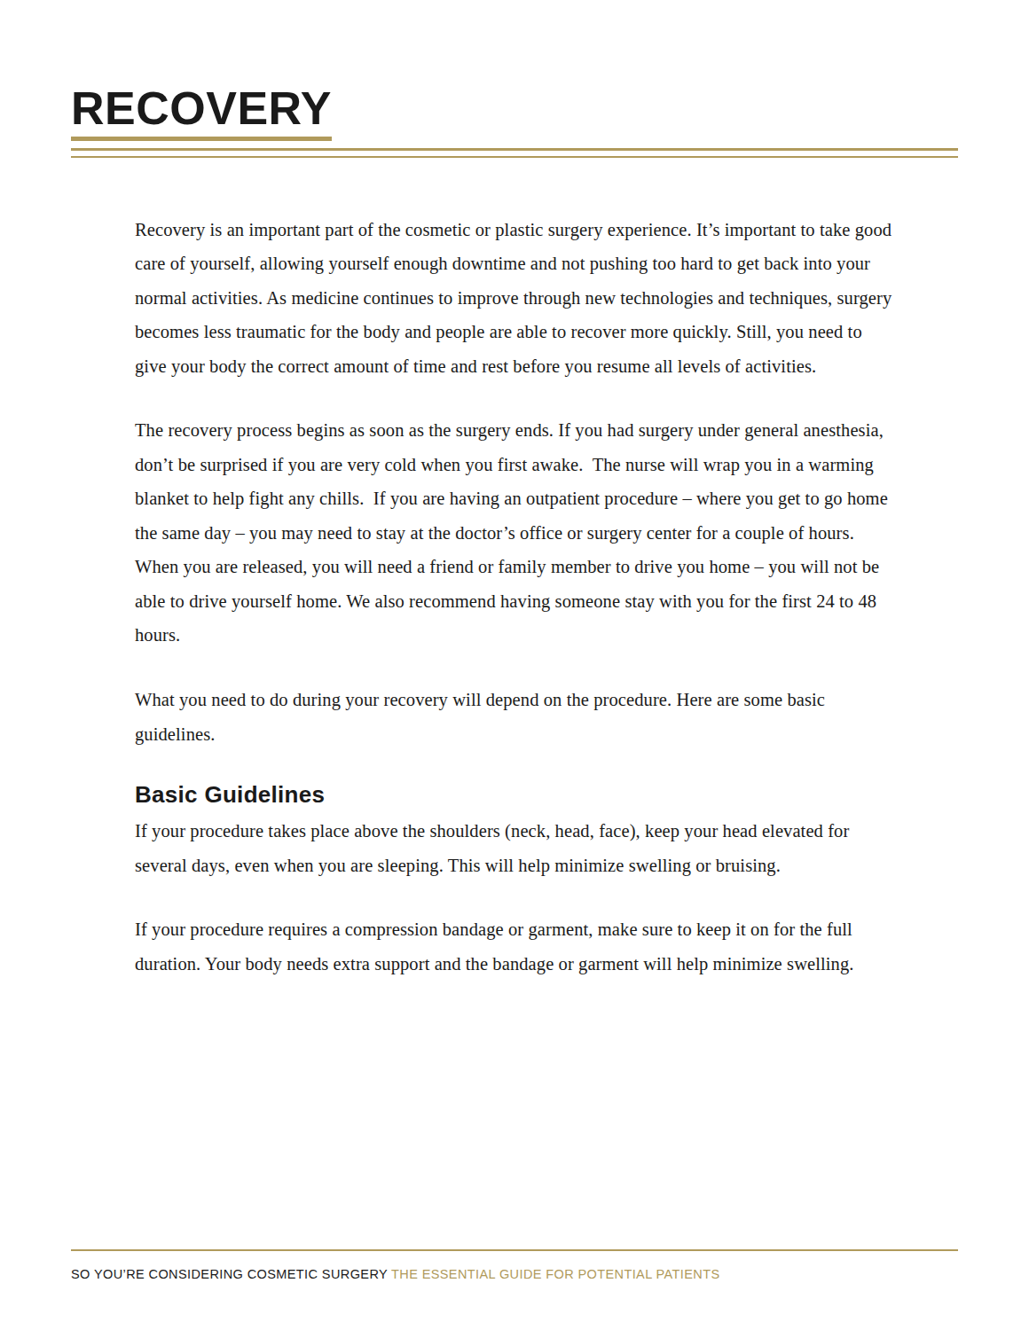RECOVERY
Recovery is an important part of the cosmetic or plastic surgery experience. It’s important to take good care of yourself, allowing yourself enough downtime and not pushing too hard to get back into your normal activities. As medicine continues to improve through new technologies and techniques, surgery becomes less traumatic for the body and people are able to recover more quickly. Still, you need to give your body the correct amount of time and rest before you resume all levels of activities.
The recovery process begins as soon as the surgery ends. If you had surgery under general anesthesia, don’t be surprised if you are very cold when you first awake. The nurse will wrap you in a warming blanket to help fight any chills. If you are having an outpatient procedure – where you get to go home the same day – you may need to stay at the doctor’s office or surgery center for a couple of hours. When you are released, you will need a friend or family member to drive you home – you will not be able to drive yourself home. We also recommend having someone stay with you for the first 24 to 48 hours.
What you need to do during your recovery will depend on the procedure. Here are some basic guidelines.
Basic Guidelines
If your procedure takes place above the shoulders (neck, head, face), keep your head elevated for several days, even when you are sleeping. This will help minimize swelling or bruising.
If your procedure requires a compression bandage or garment, make sure to keep it on for the full duration. Your body needs extra support and the bandage or garment will help minimize swelling.
SO YOU’RE CONSIDERING COSMETIC SURGERY THE ESSENTIAL GUIDE FOR POTENTIAL PATIENTS